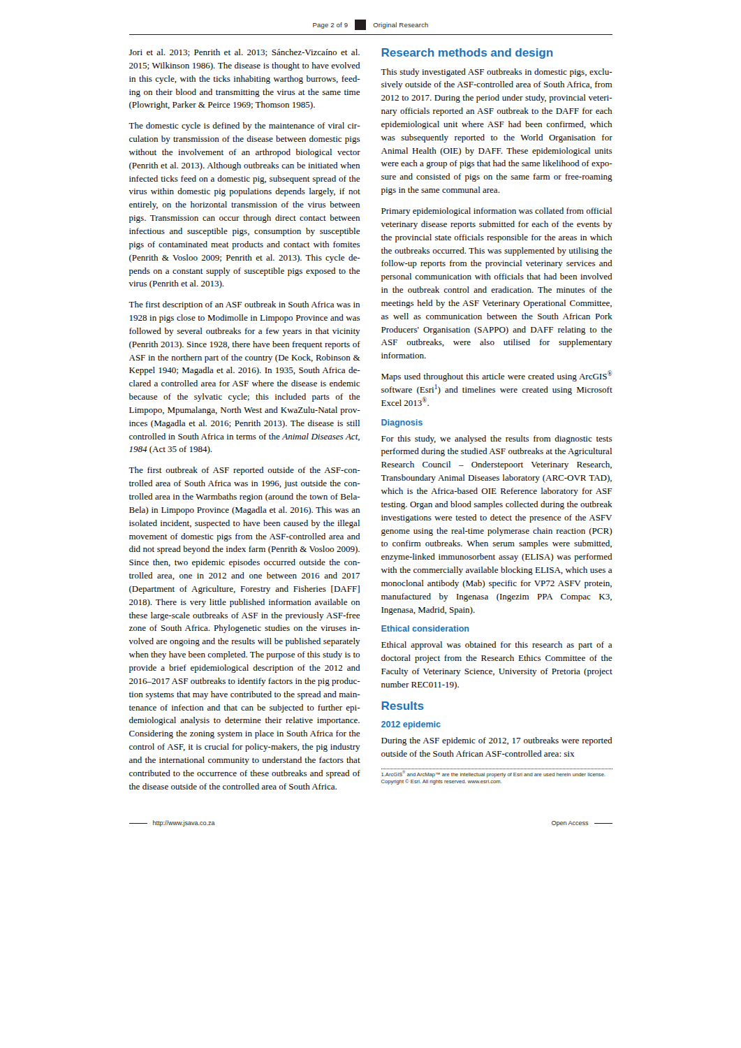Page 2 of 9 Original Research
Jori et al. 2013; Penrith et al. 2013; Sánchez-Vizcaíno et al. 2015; Wilkinson 1986). The disease is thought to have evolved in this cycle, with the ticks inhabiting warthog burrows, feeding on their blood and transmitting the virus at the same time (Plowright, Parker & Peirce 1969; Thomson 1985).
The domestic cycle is defined by the maintenance of viral circulation by transmission of the disease between domestic pigs without the involvement of an arthropod biological vector (Penrith et al. 2013). Although outbreaks can be initiated when infected ticks feed on a domestic pig, subsequent spread of the virus within domestic pig populations depends largely, if not entirely, on the horizontal transmission of the virus between pigs. Transmission can occur through direct contact between infectious and susceptible pigs, consumption by susceptible pigs of contaminated meat products and contact with fomites (Penrith & Vosloo 2009; Penrith et al. 2013). This cycle depends on a constant supply of susceptible pigs exposed to the virus (Penrith et al. 2013).
The first description of an ASF outbreak in South Africa was in 1928 in pigs close to Modimolle in Limpopo Province and was followed by several outbreaks for a few years in that vicinity (Penrith 2013). Since 1928, there have been frequent reports of ASF in the northern part of the country (De Kock, Robinson & Keppel 1940; Magadla et al. 2016). In 1935, South Africa declared a controlled area for ASF where the disease is endemic because of the sylvatic cycle; this included parts of the Limpopo, Mpumalanga, North West and KwaZulu-Natal provinces (Magadla et al. 2016; Penrith 2013). The disease is still controlled in South Africa in terms of the Animal Diseases Act, 1984 (Act 35 of 1984).
The first outbreak of ASF reported outside of the ASF-controlled area of South Africa was in 1996, just outside the controlled area in the Warmbaths region (around the town of Bela-Bela) in Limpopo Province (Magadla et al. 2016). This was an isolated incident, suspected to have been caused by the illegal movement of domestic pigs from the ASF-controlled area and did not spread beyond the index farm (Penrith & Vosloo 2009). Since then, two epidemic episodes occurred outside the controlled area, one in 2012 and one between 2016 and 2017 (Department of Agriculture, Forestry and Fisheries [DAFF] 2018). There is very little published information available on these large-scale outbreaks of ASF in the previously ASF-free zone of South Africa. Phylogenetic studies on the viruses involved are ongoing and the results will be published separately when they have been completed. The purpose of this study is to provide a brief epidemiological description of the 2012 and 2016–2017 ASF outbreaks to identify factors in the pig production systems that may have contributed to the spread and maintenance of infection and that can be subjected to further epidemiological analysis to determine their relative importance. Considering the zoning system in place in South Africa for the control of ASF, it is crucial for policy-makers, the pig industry and the international community to understand the factors that contributed to the occurrence of these outbreaks and spread of the disease outside of the controlled area of South Africa.
Research methods and design
This study investigated ASF outbreaks in domestic pigs, exclusively outside of the ASF-controlled area of South Africa, from 2012 to 2017. During the period under study, provincial veterinary officials reported an ASF outbreak to the DAFF for each epidemiological unit where ASF had been confirmed, which was subsequently reported to the World Organisation for Animal Health (OIE) by DAFF. These epidemiological units were each a group of pigs that had the same likelihood of exposure and consisted of pigs on the same farm or free-roaming pigs in the same communal area.
Primary epidemiological information was collated from official veterinary disease reports submitted for each of the events by the provincial state officials responsible for the areas in which the outbreaks occurred. This was supplemented by utilising the follow-up reports from the provincial veterinary services and personal communication with officials that had been involved in the outbreak control and eradication. The minutes of the meetings held by the ASF Veterinary Operational Committee, as well as communication between the South African Pork Producers' Organisation (SAPPO) and DAFF relating to the ASF outbreaks, were also utilised for supplementary information.
Maps used throughout this article were created using ArcGIS® software (Esri1) and timelines were created using Microsoft Excel 2013®.
Diagnosis
For this study, we analysed the results from diagnostic tests performed during the studied ASF outbreaks at the Agricultural Research Council – Onderstepoort Veterinary Research, Transboundary Animal Diseases laboratory (ARC-OVR TAD), which is the Africa-based OIE Reference laboratory for ASF testing. Organ and blood samples collected during the outbreak investigations were tested to detect the presence of the ASFV genome using the real-time polymerase chain reaction (PCR) to confirm outbreaks. When serum samples were submitted, enzyme-linked immunosorbent assay (ELISA) was performed with the commercially available blocking ELISA, which uses a monoclonal antibody (Mab) specific for VP72 ASFV protein, manufactured by Ingenasa (Ingezim PPA Compac K3, Ingenasa, Madrid, Spain).
Ethical consideration
Ethical approval was obtained for this research as part of a doctoral project from the Research Ethics Committee of the Faculty of Veterinary Science, University of Pretoria (project number REC011-19).
Results
2012 epidemic
During the ASF epidemic of 2012, 17 outbreaks were reported outside of the South African ASF-controlled area: six
1.ArcGIS® and ArcMap™ are the intellectual property of Esri and are used herein under license. Copyright © Esri. All rights reserved. www.esri.com.
http://www.jsava.co.za
Open Access